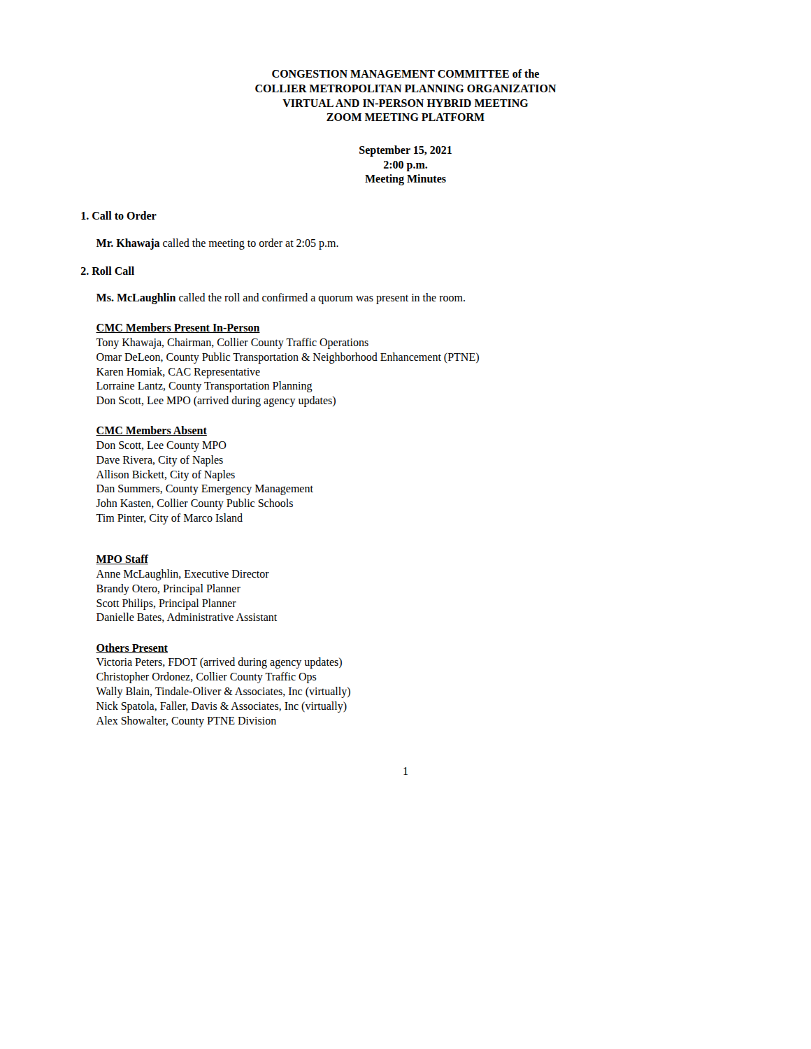CONGESTION MANAGEMENT COMMITTEE of the
COLLIER METROPOLITAN PLANNING ORGANIZATION
VIRTUAL AND IN-PERSON HYBRID MEETING
ZOOM MEETING PLATFORM
September 15, 2021
2:00 p.m.
Meeting Minutes
Call to Order
Mr. Khawaja called the meeting to order at 2:05 p.m.
Roll Call
Ms. McLaughlin called the roll and confirmed a quorum was present in the room.
CMC Members Present In-Person
Tony Khawaja, Chairman, Collier County Traffic Operations
Omar DeLeon, County Public Transportation & Neighborhood Enhancement (PTNE)
Karen Homiak, CAC Representative
Lorraine Lantz, County Transportation Planning
Don Scott, Lee MPO (arrived during agency updates)
CMC Members Absent
Don Scott, Lee County MPO
Dave Rivera, City of Naples
Allison Bickett, City of Naples
Dan Summers, County Emergency Management
John Kasten, Collier County Public Schools
Tim Pinter, City of Marco Island
MPO Staff
Anne McLaughlin, Executive Director
Brandy Otero, Principal Planner
Scott Philips, Principal Planner
Danielle Bates, Administrative Assistant
Others Present
Victoria Peters, FDOT (arrived during agency updates)
Christopher Ordonez, Collier County Traffic Ops
Wally Blain, Tindale-Oliver & Associates, Inc (virtually)
Nick Spatola, Faller, Davis & Associates, Inc (virtually)
Alex Showalter, County PTNE Division
1